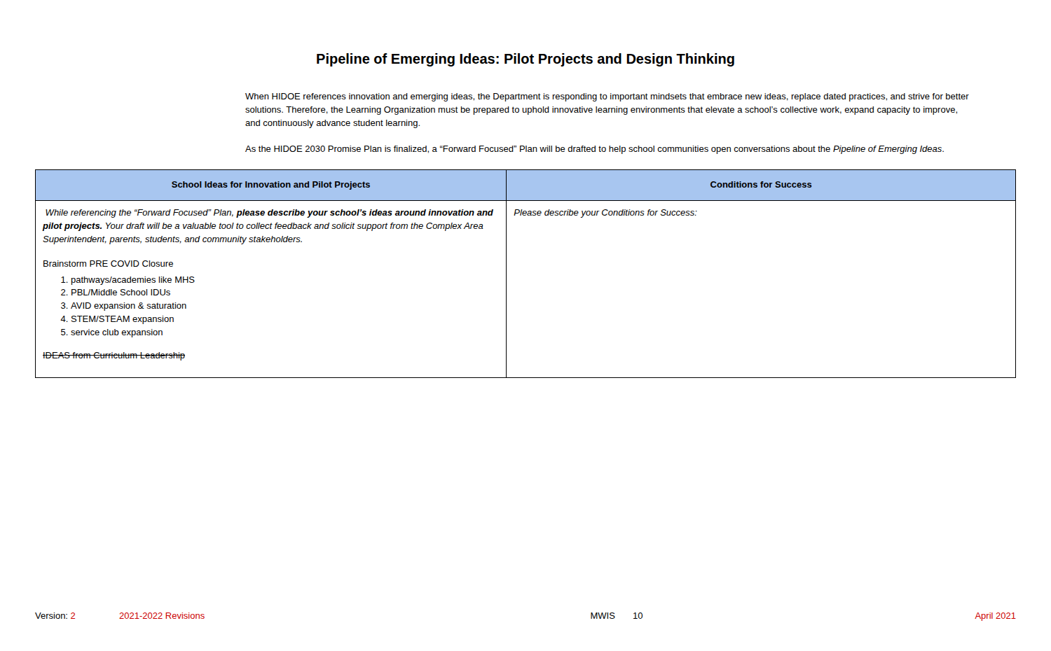Pipeline of Emerging Ideas: Pilot Projects and Design Thinking
When HIDOE references innovation and emerging ideas, the Department is responding to important mindsets that embrace new ideas, replace dated practices, and strive for better solutions. Therefore, the Learning Organization must be prepared to uphold innovative learning environments that elevate a school’s collective work, expand capacity to improve, and continuously advance student learning.
As the HIDOE 2030 Promise Plan is finalized, a “Forward Focused” Plan will be drafted to help school communities open conversations about the Pipeline of Emerging Ideas.
| School Ideas for Innovation and Pilot Projects | Conditions for Success |
| --- | --- |
| While referencing the “Forward Focused” Plan, please describe your school’s ideas around innovation and pilot projects. Your draft will be a valuable tool to collect feedback and solicit support from the Complex Area Superintendent, parents, students, and community stakeholders. Brainstorm PRE COVID Closure pathways/academies like MHS PBL/Middle School IDUs AVID expansion & saturation STEM/STEAM expansion service club expansion IDEAS from Curriculum Leadership | Please describe your Conditions for Success: |
Version: 2
2021-2022 Revisions
MWIS 10
April 2021